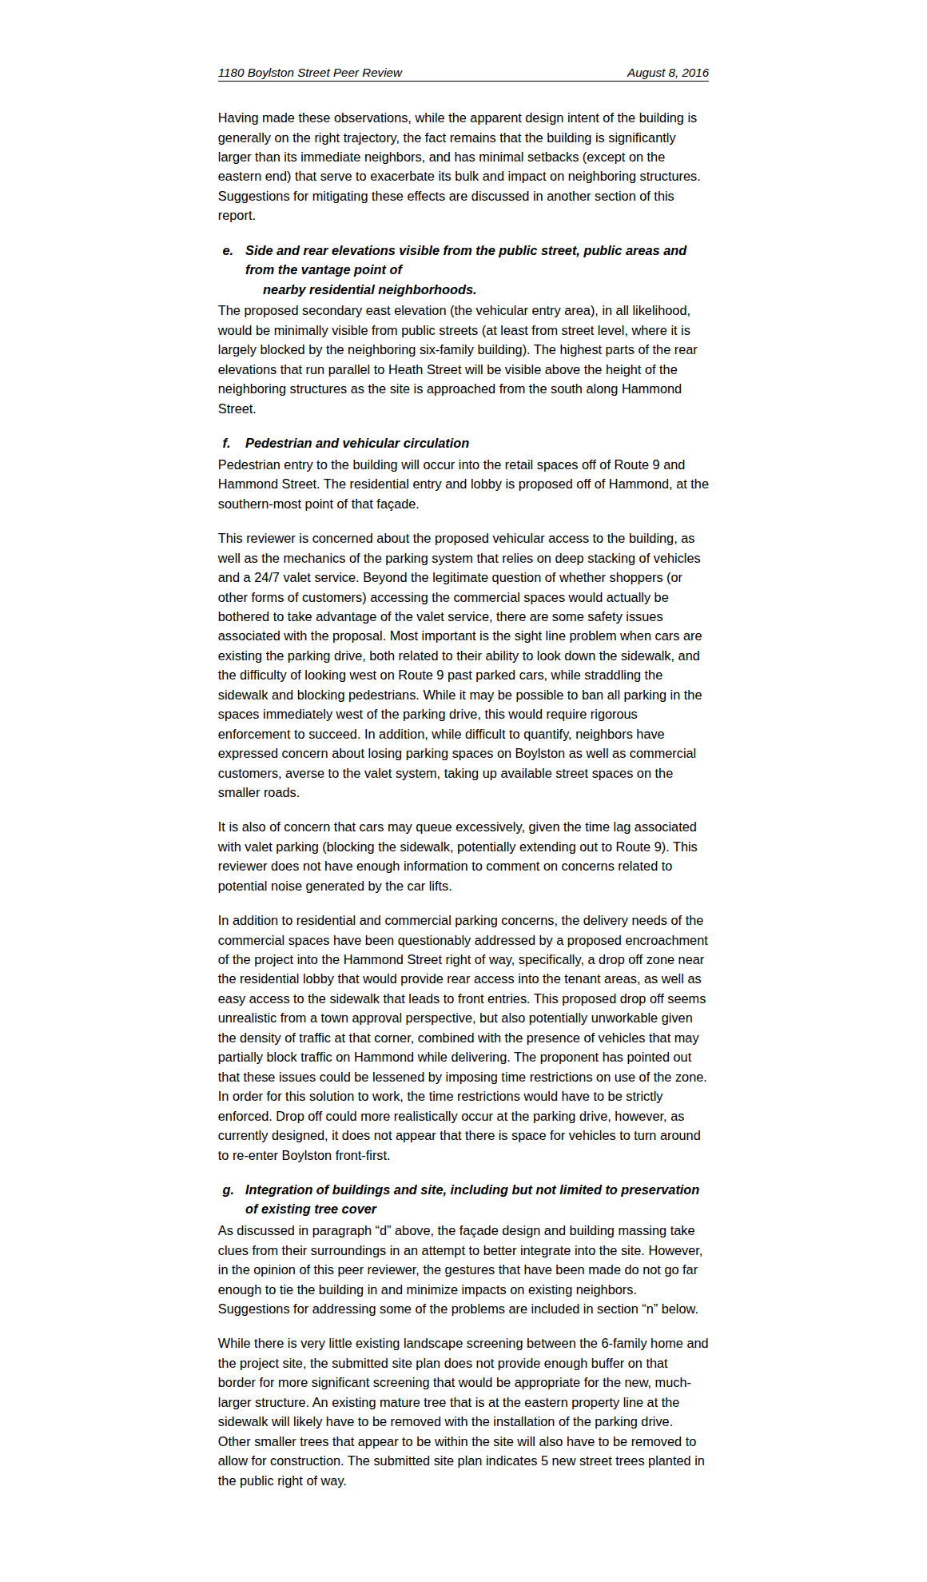1180 Boylston Street Peer Review
August 8, 2016
Having made these observations, while the apparent design intent of the building is generally on the right trajectory, the fact remains that the building is significantly larger than its immediate neighbors, and has minimal setbacks (except on the eastern end) that serve to exacerbate its bulk and impact on neighboring structures. Suggestions for mitigating these effects are discussed in another section of this report.
e. Side and rear elevations visible from the public street, public areas and from the vantage point of nearby residential neighborhoods.
The proposed secondary east elevation (the vehicular entry area), in all likelihood, would be minimally visible from public streets (at least from street level, where it is largely blocked by the neighboring six-family building). The highest parts of the rear elevations that run parallel to Heath Street will be visible above the height of the neighboring structures as the site is approached from the south along Hammond Street.
f. Pedestrian and vehicular circulation
Pedestrian entry to the building will occur into the retail spaces off of Route 9 and Hammond Street. The residential entry and lobby is proposed off of Hammond, at the southern-most point of that façade.
This reviewer is concerned about the proposed vehicular access to the building, as well as the mechanics of the parking system that relies on deep stacking of vehicles and a 24/7 valet service. Beyond the legitimate question of whether shoppers (or other forms of customers) accessing the commercial spaces would actually be bothered to take advantage of the valet service, there are some safety issues associated with the proposal. Most important is the sight line problem when cars are existing the parking drive, both related to their ability to look down the sidewalk, and the difficulty of looking west on Route 9 past parked cars, while straddling the sidewalk and blocking pedestrians. While it may be possible to ban all parking in the spaces immediately west of the parking drive, this would require rigorous enforcement to succeed. In addition, while difficult to quantify, neighbors have expressed concern about losing parking spaces on Boylston as well as commercial customers, averse to the valet system, taking up available street spaces on the smaller roads.
It is also of concern that cars may queue excessively, given the time lag associated with valet parking (blocking the sidewalk, potentially extending out to Route 9). This reviewer does not have enough information to comment on concerns related to potential noise generated by the car lifts.
In addition to residential and commercial parking concerns, the delivery needs of the commercial spaces have been questionably addressed by a proposed encroachment of the project into the Hammond Street right of way, specifically, a drop off zone near the residential lobby that would provide rear access into the tenant areas, as well as easy access to the sidewalk that leads to front entries. This proposed drop off seems unrealistic from a town approval perspective, but also potentially unworkable given the density of traffic at that corner, combined with the presence of vehicles that may partially block traffic on Hammond while delivering. The proponent has pointed out that these issues could be lessened by imposing time restrictions on use of the zone. In order for this solution to work, the time restrictions would have to be strictly enforced. Drop off could more realistically occur at the parking drive, however, as currently designed, it does not appear that there is space for vehicles to turn around to re-enter Boylston front-first.
g. Integration of buildings and site, including but not limited to preservation of existing tree cover
As discussed in paragraph “d” above, the façade design and building massing take clues from their surroundings in an attempt to better integrate into the site. However, in the opinion of this peer reviewer, the gestures that have been made do not go far enough to tie the building in and minimize impacts on existing neighbors. Suggestions for addressing some of the problems are included in section “n” below.
While there is very little existing landscape screening between the 6-family home and the project site, the submitted site plan does not provide enough buffer on that border for more significant screening that would be appropriate for the new, much-larger structure. An existing mature tree that is at the eastern property line at the sidewalk will likely have to be removed with the installation of the parking drive. Other smaller trees that appear to be within the site will also have to be removed to allow for construction. The submitted site plan indicates 5 new street trees planted in the public right of way.